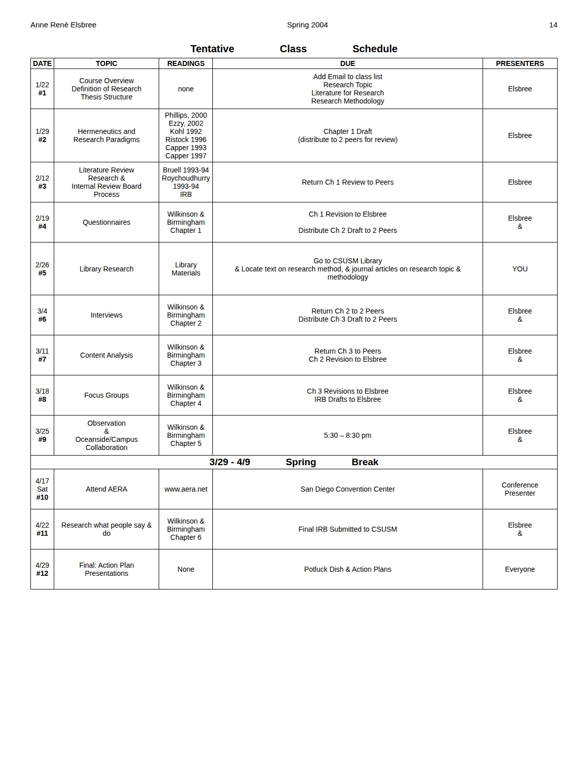Anne René Elsbree
Spring 2004
14
Tentative Class Schedule
| DATE | TOPIC | READINGS | DUE | PRESENTERS |
| --- | --- | --- | --- | --- |
| 1/22 #1 | Course Overview Definition of Research Thesis Structure | none | Add Email to class list Research Topic Literature for Research Research Methodology | Elsbree |
| 1/29 #2 | Hermeneutics and Research Paradigms | Phillips, 2000 Ezzy, 2002 Kohl 1992 Ristock 1996 Capper 1993 Capper 1997 | Chapter 1 Draft (distribute to 2 peers for review) | Elsbree |
| 2/12 #3 | Literature Review Research & Internal Review Board Process | Bruell 1993-94 Roychoudhurry 1993-94 IRB | Return Ch 1 Review to Peers | Elsbree |
| 2/19 #4 | Questionnaires | Wilkinson & Birmingham Chapter 1 | Ch 1 Revision to Elsbree Distribute Ch 2 Draft to 2 Peers | Elsbree & |
| 2/26 #5 | Library Research | Library Materials | Go to CSUSM Library & Locate text on research method, & journal articles on research topic & methodology | YOU |
| 3/4 #6 | Interviews | Wilkinson & Birmingham Chapter 2 | Return Ch 2 to 2 Peers Distribute Ch 3 Draft to 2 Peers | Elsbree & |
| 3/11 #7 | Content Analysis | Wilkinson & Birmingham Chapter 3 | Return Ch 3 to Peers Ch 2 Revision to Elsbree | Elsbree & |
| 3/18 #8 | Focus Groups | Wilkinson & Birmingham Chapter 4 | Ch 3 Revisions to Elsbree IRB Drafts to Elsbree | Elsbree & |
| 3/25 #9 | Observation & Oceanside/Campus Collaboration | Wilkinson & Birmingham Chapter 5 | 5:30 – 8:30 pm | Elsbree & |
| 3/29 - 4/9 Spring Break |
| 4/17 Sat #10 | Attend AERA | www.aera.net | San Diego Convention Center | Conference Presenter |
| 4/22 #11 | Research what people say & do | Wilkinson & Birmingham Chapter 6 | Final IRB Submitted to CSUSM | Elsbree & |
| 4/29 #12 | Final: Action Plan Presentations | None | Potluck Dish & Action Plans | Everyone |